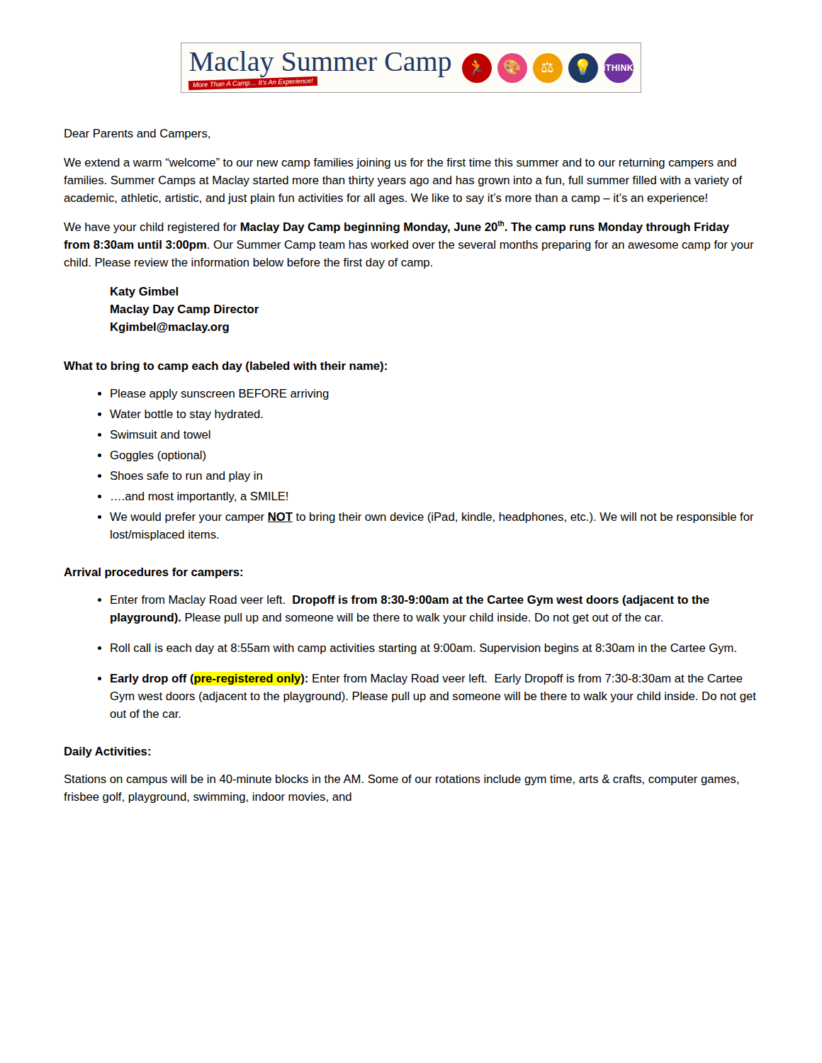Maclay Summer Camp More Than A Camp… It's An Experience!
🏃
🎨
⚖
💡
iTHINK
Dear Parents and Campers,
We extend a warm “welcome” to our new camp families joining us for the first time this summer and to our returning campers and families. Summer Camps at Maclay started more than thirty years ago and has grown into a fun, full summer filled with a variety of academic, athletic, artistic, and just plain fun activities for all ages. We like to say it’s more than a camp – it’s an experience!
We have your child registered for Maclay Day Camp beginning Monday, June 20th. The camp runs Monday through Friday from 8:30am until 3:00pm. Our Summer Camp team has worked over the several months preparing for an awesome camp for your child. Please review the information below before the first day of camp.
Katy Gimbel Maclay Day Camp Director Kgimbel@maclay.org
What to bring to camp each day (labeled with their name):
Please apply sunscreen BEFORE arriving
Water bottle to stay hydrated.
Swimsuit and towel
Goggles (optional)
Shoes safe to run and play in
….and most importantly, a SMILE!
We would prefer your camper NOT to bring their own device (iPad, kindle, headphones, etc.). We will not be responsible for lost/misplaced items.
Arrival procedures for campers:
Enter from Maclay Road veer left. Dropoff is from 8:30-9:00am at the Cartee Gym west doors (adjacent to the playground). Please pull up and someone will be there to walk your child inside. Do not get out of the car.
Roll call is each day at 8:55am with camp activities starting at 9:00am. Supervision begins at 8:30am in the Cartee Gym.
Early drop off (pre-registered only): Enter from Maclay Road veer left. Early Dropoff is from 7:30-8:30am at the Cartee Gym west doors (adjacent to the playground). Please pull up and someone will be there to walk your child inside. Do not get out of the car.
Daily Activities:
Stations on campus will be in 40-minute blocks in the AM. Some of our rotations include gym time, arts & crafts, computer games, frisbee golf, playground, swimming, indoor movies, and